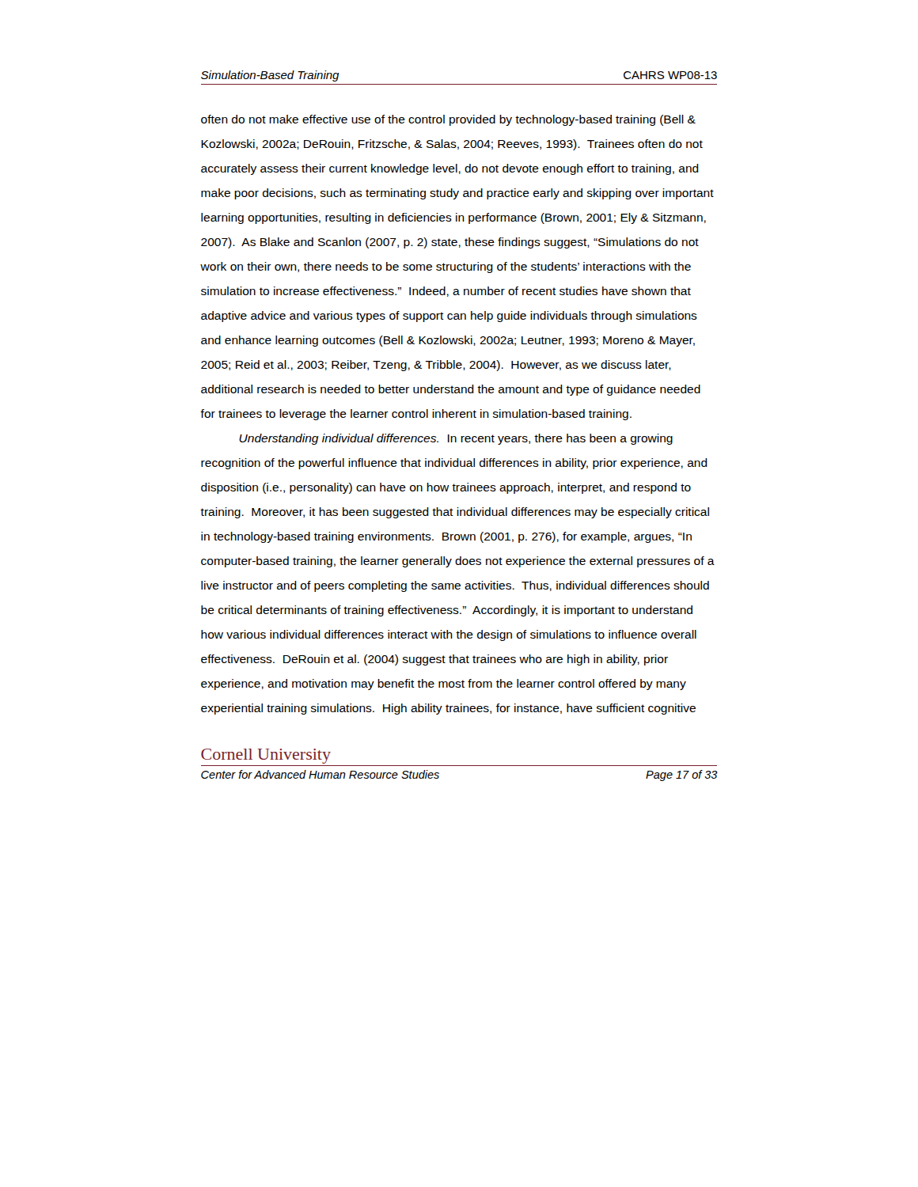Simulation-Based Training CAHRS WP08-13
often do not make effective use of the control provided by technology-based training (Bell & Kozlowski, 2002a; DeRouin, Fritzsche, & Salas, 2004; Reeves, 1993). Trainees often do not accurately assess their current knowledge level, do not devote enough effort to training, and make poor decisions, such as terminating study and practice early and skipping over important learning opportunities, resulting in deficiencies in performance (Brown, 2001; Ely & Sitzmann, 2007). As Blake and Scanlon (2007, p. 2) state, these findings suggest, “Simulations do not work on their own, there needs to be some structuring of the students’ interactions with the simulation to increase effectiveness.” Indeed, a number of recent studies have shown that adaptive advice and various types of support can help guide individuals through simulations and enhance learning outcomes (Bell & Kozlowski, 2002a; Leutner, 1993; Moreno & Mayer, 2005; Reid et al., 2003; Reiber, Tzeng, & Tribble, 2004). However, as we discuss later, additional research is needed to better understand the amount and type of guidance needed for trainees to leverage the learner control inherent in simulation-based training.
Understanding individual differences. In recent years, there has been a growing recognition of the powerful influence that individual differences in ability, prior experience, and disposition (i.e., personality) can have on how trainees approach, interpret, and respond to training. Moreover, it has been suggested that individual differences may be especially critical in technology-based training environments. Brown (2001, p. 276), for example, argues, “In computer-based training, the learner generally does not experience the external pressures of a live instructor and of peers completing the same activities. Thus, individual differences should be critical determinants of training effectiveness.” Accordingly, it is important to understand how various individual differences interact with the design of simulations to influence overall effectiveness. DeRouin et al. (2004) suggest that trainees who are high in ability, prior experience, and motivation may benefit the most from the learner control offered by many experiential training simulations. High ability trainees, for instance, have sufficient cognitive
Cornell University
Center for Advanced Human Resource Studies Page 17 of 33